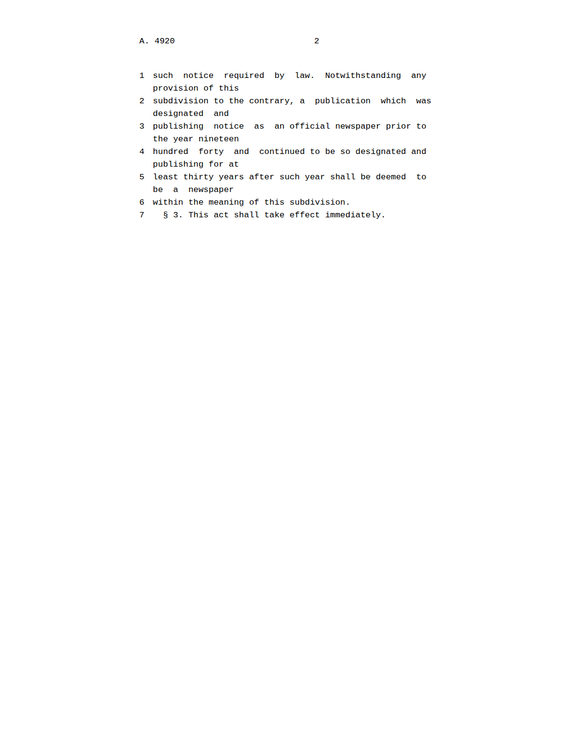A. 4920 2
such notice required by law. Notwithstanding any provision of this
subdivision to the contrary, a publication which was designated and
publishing notice as an official newspaper prior to the year nineteen
hundred forty and continued to be so designated and publishing for at
least thirty years after such year shall be deemed to be a newspaper
within the meaning of this subdivision.
§ 3. This act shall take effect immediately.